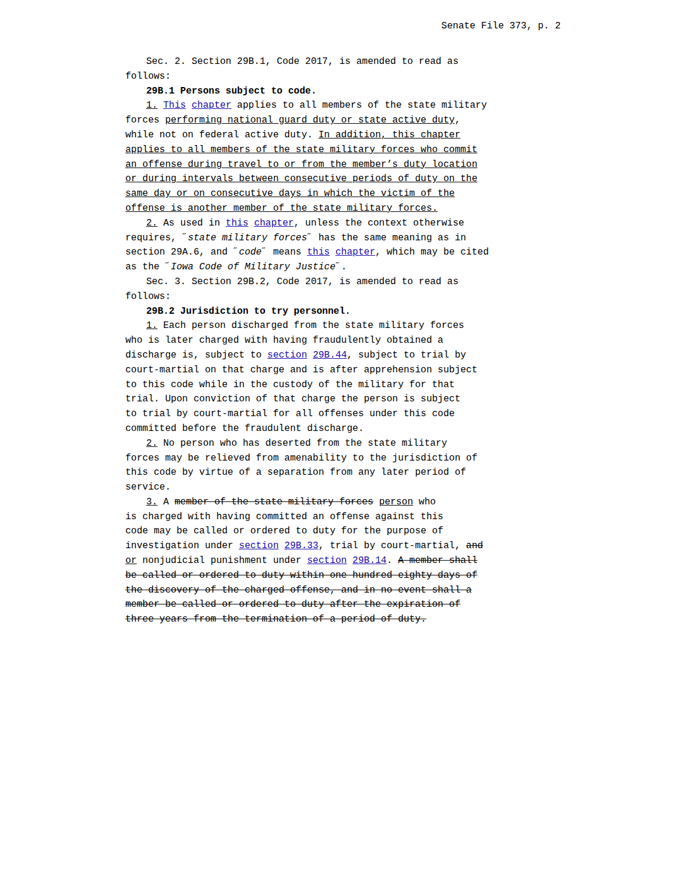Senate File 373, p. 2
Sec. 2. Section 29B.1, Code 2017, is amended to read as
follows:
29B.1 Persons subject to code.
1. This chapter applies to all members of the state military
forces performing national guard duty or state active duty,
while not on federal active duty. In addition, this chapter
applies to all members of the state military forces who commit
an offense during travel to or from the member’s duty location
or during intervals between consecutive periods of duty on the
same day or on consecutive days in which the victim of the
offense is another member of the state military forces.
2. As used in this chapter, unless the context otherwise
requires, ˝state military forces˝ has the same meaning as in
section 29A.6, and ˝code˝ means this chapter, which may be cited
as the ˝Iowa Code of Military Justice˝.
Sec. 3. Section 29B.2, Code 2017, is amended to read as
follows:
29B.2 Jurisdiction to try personnel.
1. Each person discharged from the state military forces
who is later charged with having fraudulently obtained a
discharge is, subject to section 29B.44, subject to trial by
court-martial on that charge and is after apprehension subject
to this code while in the custody of the military for that
trial. Upon conviction of that charge the person is subject
to trial by court-martial for all offenses under this code
committed before the fraudulent discharge.
2. No person who has deserted from the state military
forces may be relieved from amenability to the jurisdiction of
this code by virtue of a separation from any later period of
service.
3. A member of the state military forces person who
is charged with having committed an offense against this
code may be called or ordered to duty for the purpose of
investigation under section 29B.33, trial by court-martial, and
or nonjudicial punishment under section 29B.14. A member shall
be called or ordered to duty within one hundred eighty days of
the discovery of the charged offense, and in no event shall a
member be called or ordered to duty after the expiration of
three years from the termination of a period of duty.